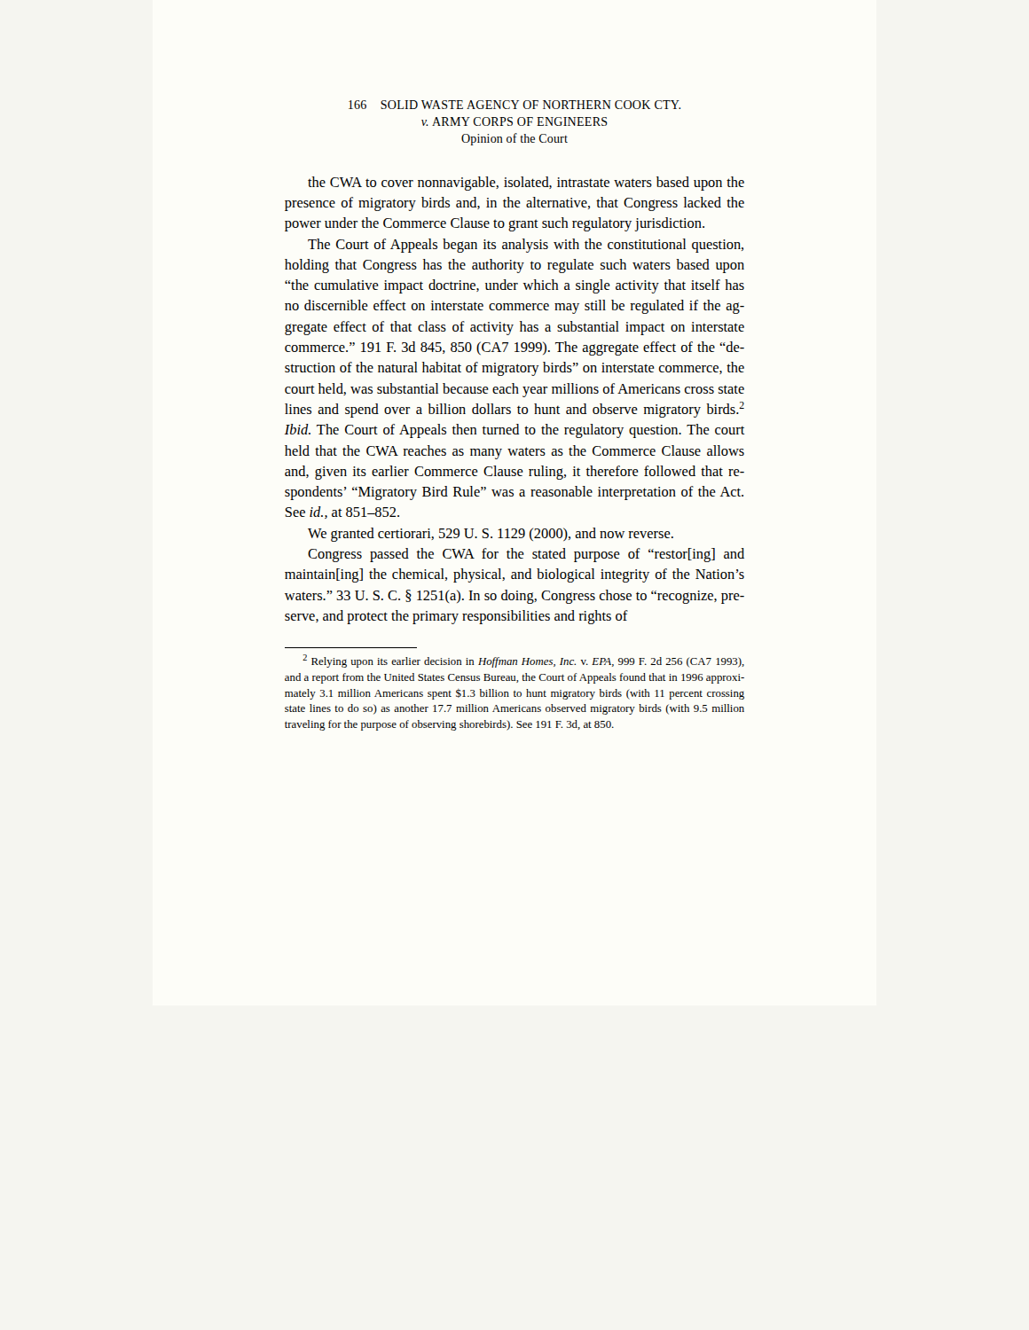166 SOLID WASTE AGENCY OF NORTHERN COOK CTY.
v. ARMY CORPS OF ENGINEERS
Opinion of the Court
the CWA to cover nonnavigable, isolated, intrastate waters based upon the presence of migratory birds and, in the alternative, that Congress lacked the power under the Commerce Clause to grant such regulatory jurisdiction.
The Court of Appeals began its analysis with the constitutional question, holding that Congress has the authority to regulate such waters based upon “the cumulative impact doctrine, under which a single activity that itself has no discernible effect on interstate commerce may still be regulated if the aggregate effect of that class of activity has a substantial impact on interstate commerce.” 191 F. 3d 845, 850 (CA7 1999). The aggregate effect of the “destruction of the natural habitat of migratory birds” on interstate commerce, the court held, was substantial because each year millions of Americans cross state lines and spend over a billion dollars to hunt and observe migratory birds.2 Ibid. The Court of Appeals then turned to the regulatory question. The court held that the CWA reaches as many waters as the Commerce Clause allows and, given its earlier Commerce Clause ruling, it therefore followed that respondents’ “Migratory Bird Rule” was a reasonable interpretation of the Act. See id., at 851–852.
We granted certiorari, 529 U. S. 1129 (2000), and now reverse.
Congress passed the CWA for the stated purpose of “restor[ing] and maintain[ing] the chemical, physical, and biological integrity of the Nation’s waters.” 33 U. S. C. § 1251(a). In so doing, Congress chose to “recognize, preserve, and protect the primary responsibilities and rights of
2 Relying upon its earlier decision in Hoffman Homes, Inc. v. EPA, 999 F. 2d 256 (CA7 1993), and a report from the United States Census Bureau, the Court of Appeals found that in 1996 approximately 3.1 million Americans spent $1.3 billion to hunt migratory birds (with 11 percent crossing state lines to do so) as another 17.7 million Americans observed migratory birds (with 9.5 million traveling for the purpose of observing shorebirds). See 191 F. 3d, at 850.